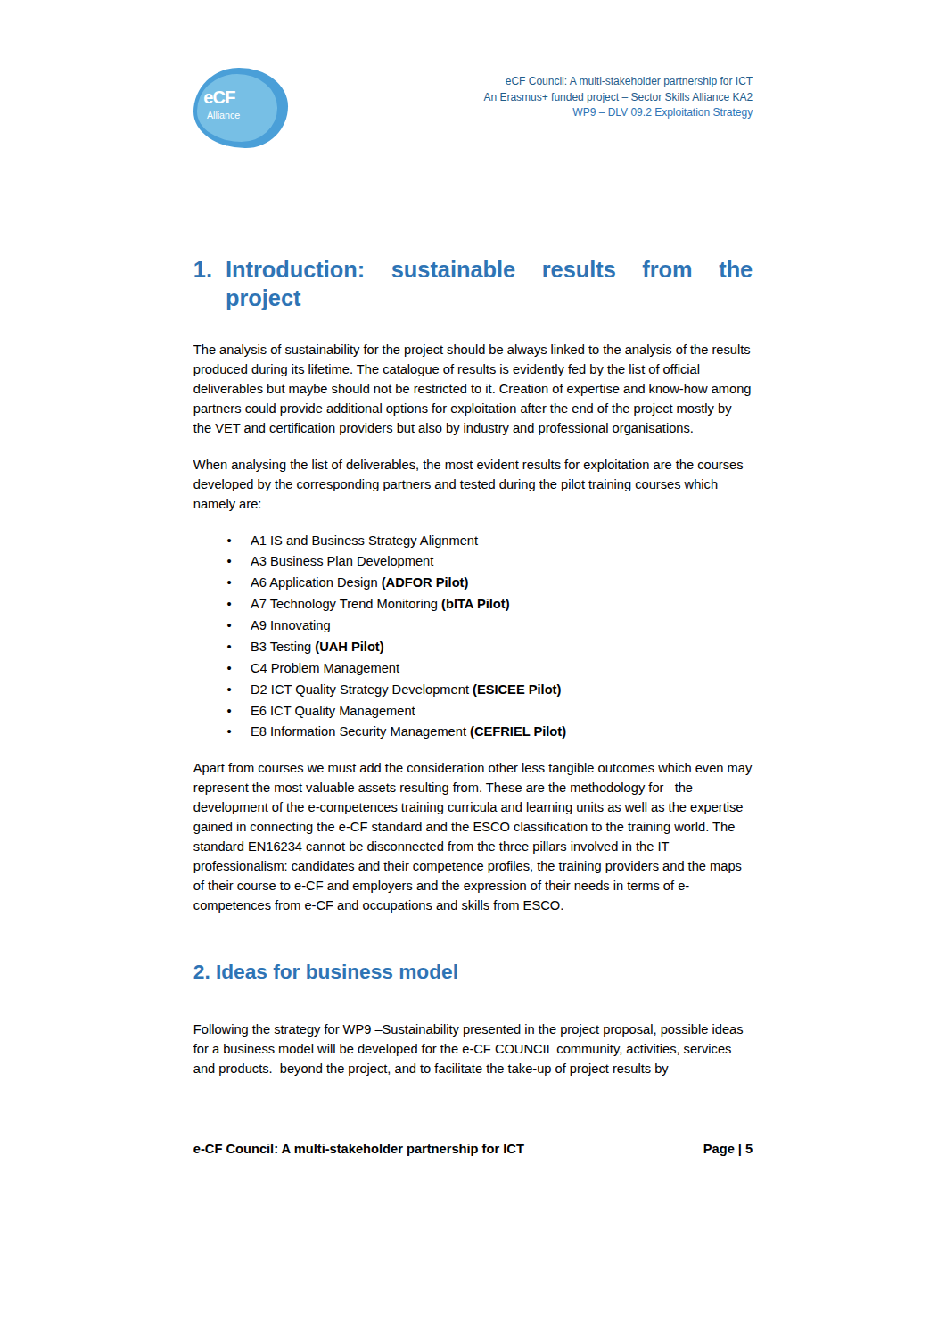eCF
Alliance
eCF Council: A multi-stakeholder partnership for ICT
An Erasmus+ funded project – Sector Skills Alliance KA2
WP9 – DLV 09.2 Exploitation Strategy
1. Introduction: sustainable results from the project
The analysis of sustainability for the project should be always linked to the analysis of the results produced during its lifetime. The catalogue of results is evidently fed by the list of official deliverables but maybe should not be restricted to it. Creation of expertise and know-how among partners could provide additional options for exploitation after the end of the project mostly by the VET and certification providers but also by industry and professional organisations.
When analysing the list of deliverables, the most evident results for exploitation are the courses developed by the corresponding partners and tested during the pilot training courses which namely are:
A1 IS and Business Strategy Alignment
A3 Business Plan Development
A6 Application Design (ADFOR Pilot)
A7 Technology Trend Monitoring (bITA Pilot)
A9 Innovating
B3 Testing (UAH Pilot)
C4 Problem Management
D2 ICT Quality Strategy Development (ESICEE Pilot)
E6 ICT Quality Management
E8 Information Security Management (CEFRIEL Pilot)
Apart from courses we must add the consideration other less tangible outcomes which even may represent the most valuable assets resulting from. These are the methodology for the development of the e-competences training curricula and learning units as well as the expertise gained in connecting the e-CF standard and the ESCO classification to the training world. The standard EN16234 cannot be disconnected from the three pillars involved in the IT professionalism: candidates and their competence profiles, the training providers and the maps of their course to e-CF and employers and the expression of their needs in terms of e-competences from e-CF and occupations and skills from ESCO.
2. Ideas for business model
Following the strategy for WP9 –Sustainability presented in the project proposal, possible ideas for a business model will be developed for the e-CF COUNCIL community, activities, services and products. beyond the project, and to facilitate the take-up of project results by
e-CF Council: A multi-stakeholder partnership for ICT
Page | 5